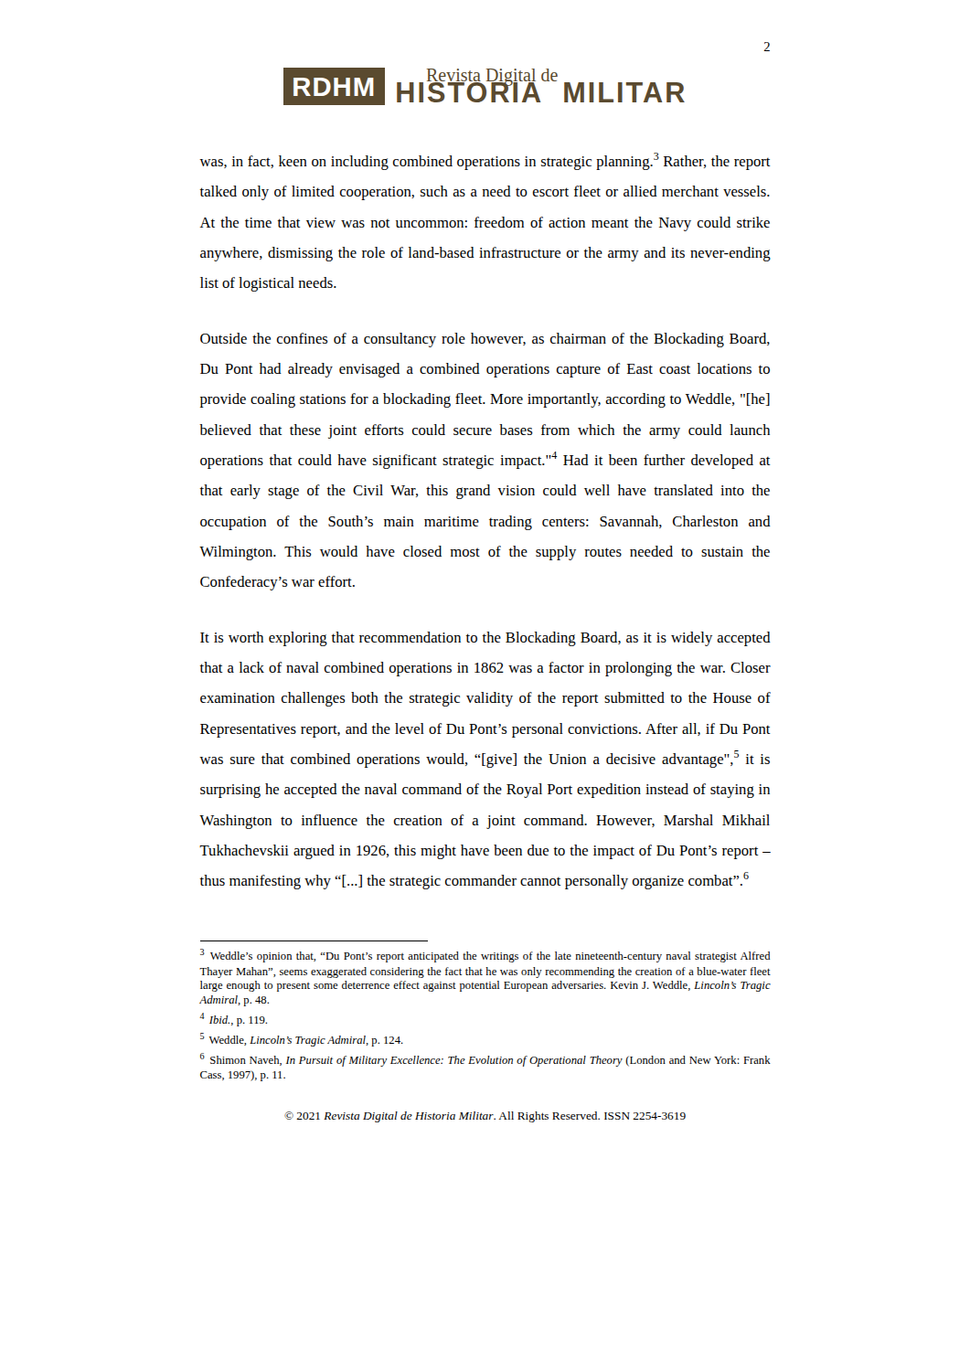2
RDHM
Revista Digital de HISTORIA MILITAR
was, in fact, keen on including combined operations in strategic planning.3 Rather, the report talked only of limited cooperation, such as a need to escort fleet or allied merchant vessels. At the time that view was not uncommon: freedom of action meant the Navy could strike anywhere, dismissing the role of land-based infrastructure or the army and its never-ending list of logistical needs.
Outside the confines of a consultancy role however, as chairman of the Blockading Board, Du Pont had already envisaged a combined operations capture of East coast locations to provide coaling stations for a blockading fleet. More importantly, according to Weddle, "[he] believed that these joint efforts could secure bases from which the army could launch operations that could have significant strategic impact."4 Had it been further developed at that early stage of the Civil War, this grand vision could well have translated into the occupation of the South’s main maritime trading centers: Savannah, Charleston and Wilmington. This would have closed most of the supply routes needed to sustain the Confederacy’s war effort.
It is worth exploring that recommendation to the Blockading Board, as it is widely accepted that a lack of naval combined operations in 1862 was a factor in prolonging the war. Closer examination challenges both the strategic validity of the report submitted to the House of Representatives report, and the level of Du Pont’s personal convictions. After all, if Du Pont was sure that combined operations would, “[give] the Union a decisive advantage",5 it is surprising he accepted the naval command of the Royal Port expedition instead of staying in Washington to influence the creation of a joint command. However, Marshal Mikhail Tukhachevskii argued in 1926, this might have been due to the impact of Du Pont’s report – thus manifesting why “[...] the strategic commander cannot personally organize combat”.6
3 Weddle’s opinion that, “Du Pont’s report anticipated the writings of the late nineteenth-century naval strategist Alfred Thayer Mahan”, seems exaggerated considering the fact that he was only recommending the creation of a blue-water fleet large enough to present some deterrence effect against potential European adversaries. Kevin J. Weddle, Lincoln’s Tragic Admiral, p. 48.
4 Ibid., p. 119.
5 Weddle, Lincoln’s Tragic Admiral, p. 124.
6 Shimon Naveh, In Pursuit of Military Excellence: The Evolution of Operational Theory (London and New York: Frank Cass, 1997), p. 11.
© 2021 Revista Digital de Historia Militar. All Rights Reserved. ISSN 2254-3619